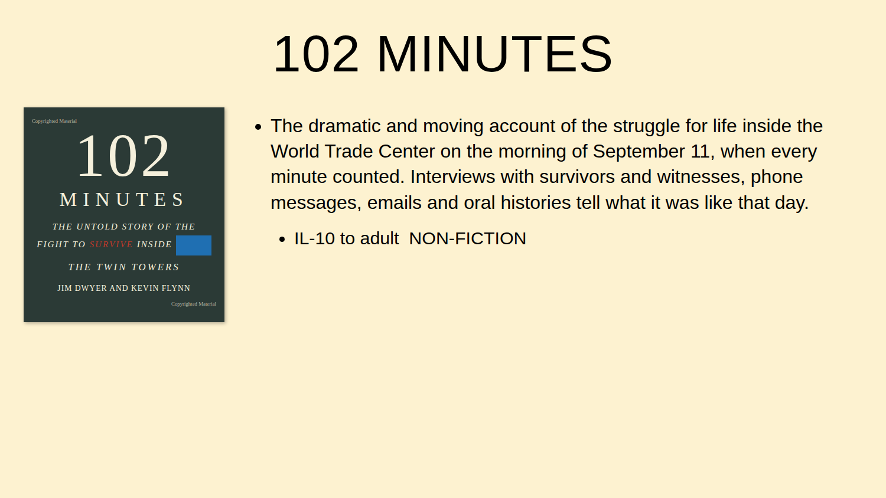102 MINUTES
Copyrighted Material
102
MINUTES
THE UNTOLD STORY OF THE
FIGHT TO SURVIVE INSIDE
THE TWIN TOWERS
JIM DWYER AND KEVIN FLYNN
Copyrighted Material
The dramatic and moving account of the struggle for life inside the World Trade Center on the morning of September 11, when every minute counted. Interviews with survivors and witnesses, phone messages, emails and oral histories tell what it was like that day.
IL-10 to adult NON-FICTION